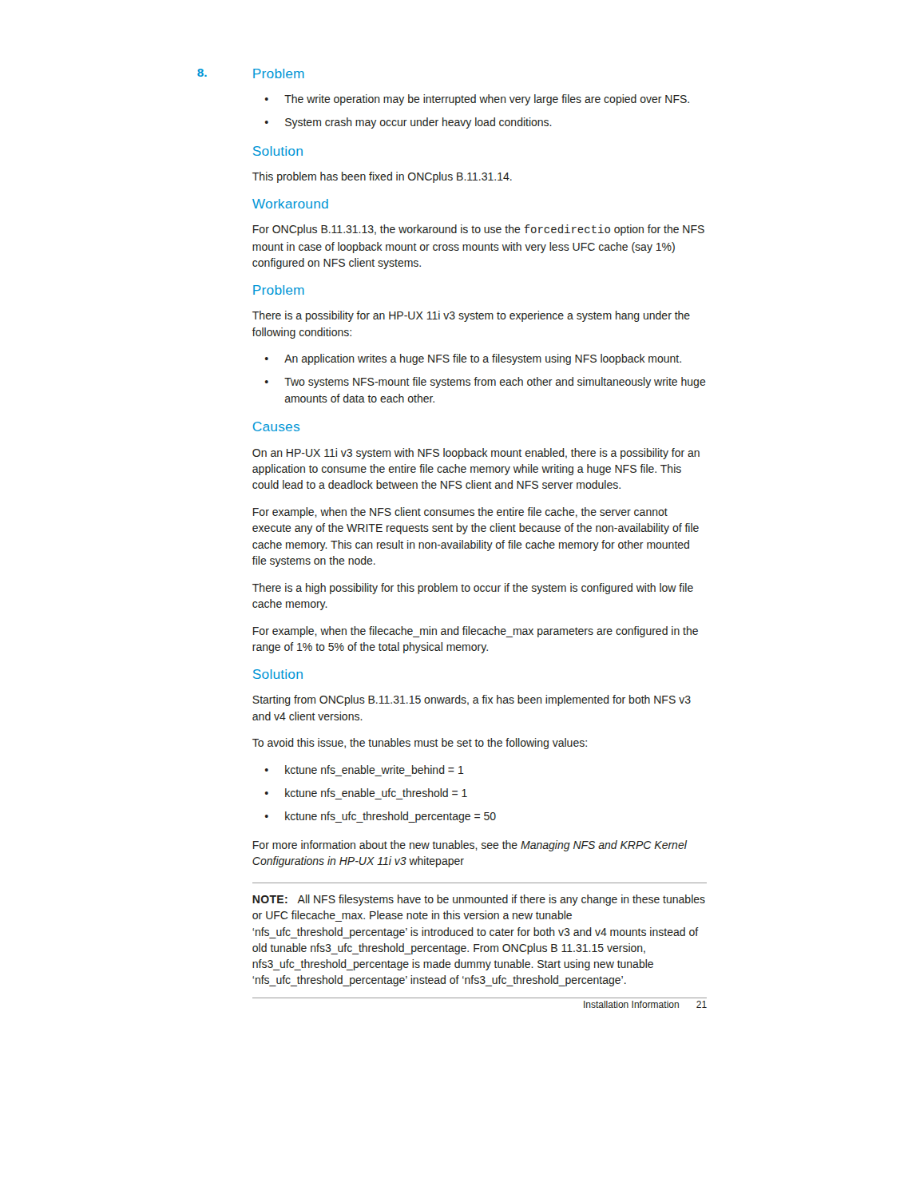8.
Problem
The write operation may be interrupted when very large files are copied over NFS.
System crash may occur under heavy load conditions.
Solution
This problem has been fixed in ONCplus B.11.31.14.
Workaround
For ONCplus B.11.31.13, the workaround is to use the forcedirectio option for the NFS mount in case of loopback mount or cross mounts with very less UFC cache (say 1%) configured on NFS client systems.
Problem
There is a possibility for an HP-UX 11i v3 system to experience a system hang under the following conditions:
An application writes a huge NFS file to a filesystem using NFS loopback mount.
Two systems NFS-mount file systems from each other and simultaneously write huge amounts of data to each other.
Causes
On an HP-UX 11i v3 system with NFS loopback mount enabled, there is a possibility for an application to consume the entire file cache memory while writing a huge NFS file. This could lead to a deadlock between the NFS client and NFS server modules.
For example, when the NFS client consumes the entire file cache, the server cannot execute any of the WRITE requests sent by the client because of the non-availability of file cache memory. This can result in non-availability of file cache memory for other mounted file systems on the node.
There is a high possibility for this problem to occur if the system is configured with low file cache memory.
For example, when the filecache_min and filecache_max parameters are configured in the range of 1% to 5% of the total physical memory.
Solution
Starting from ONCplus B.11.31.15 onwards, a fix has been implemented for both NFS v3 and v4 client versions.
To avoid this issue, the tunables must be set to the following values:
kctune nfs_enable_write_behind = 1
kctune nfs_enable_ufc_threshold = 1
kctune nfs_ufc_threshold_percentage = 50
For more information about the new tunables, see the Managing NFS and KRPC Kernel Configurations in HP-UX 11i v3 whitepaper
NOTE: All NFS filesystems have to be unmounted if there is any change in these tunables or UFC filecache_max. Please note in this version a new tunable ‘nfs_ufc_threshold_percentage’ is introduced to cater for both v3 and v4 mounts instead of old tunable nfs3_ufc_threshold_percentage. From ONCplus B 11.31.15 version, nfs3_ufc_threshold_percentage is made dummy tunable. Start using new tunable ‘nfs_ufc_threshold_percentage’ instead of ‘nfs3_ufc_threshold_percentage’.
Installation Information21